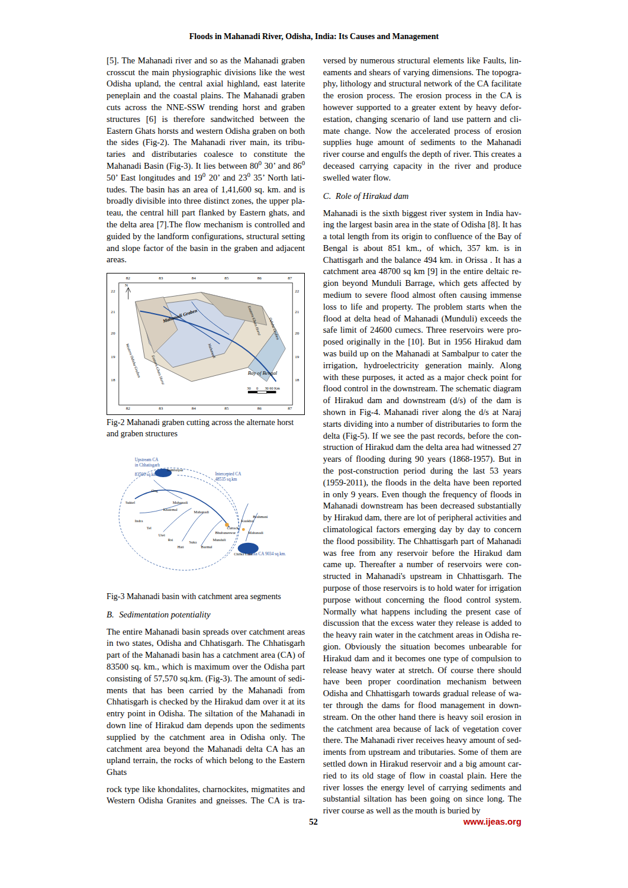Floods in Mahanadi River, Odisha, India: Its Causes and Management
[5]. The Mahanadi river and so as the Mahanadi graben crosscut the main physiographic divisions like the west Odisha upland, the central axial highland, east laterite peneplain and the coastal plains. The Mahanadi graben cuts across the NNE-SSW trending horst and graben structures [6] is therefore sandwitched between the Eastern Ghats horsts and western Odisha graben on both the sides (Fig-2). The Mahanadi river main, its tributaries and distributaries coalesce to constitute the Mahanadi Basin (Fig-3). It lies between 800 30’ and 860 50’ East longitudes and 190 20’ and 230 35’ North latitudes. The basin has an area of 1,41,600 sq. km. and is broadly divisible into three distinct zones, the upper plateau, the central hill part flanked by Eastern ghats, and the delta area [7].The flow mechanism is controlled and guided by the landform configurations, structural setting and slope factor of the basin in the graben and adjacent areas.
Fig-2 Mahanadi graben cutting across the alternate horst and graben structures
Fig-3 Mahanadi basin with catchment area segments
B. Sedimentation potentiality
The entire Mahanadi basin spreads over catchment areas in two states, Odisha and Chhatisgarh. The Chhatisgarh part of the Mahanadi basin has a catchment area (CA) of 83500 sq. km., which is maximum over the Odisha part consisting of 57,570 sq.km. (Fig-3). The amount of sediments that has been carried by the Mahanadi from Chhatisgarh is checked by the Hirakud dam over it at its entry point in Odisha. The siltation of the Mahanadi in down line of Hirakud dam depends upon the sediments supplied by the catchment area in Odisha only. The catchment area beyond the Mahanadi delta CA has an upland terrain, the rocks of which belong to the Eastern Ghats
rock type like khondalites, charnockites, migmatites and Western Odisha Granites and gneisses. The CA is traversed by numerous structural elements like Faults, lineaments and shears of varying dimensions. The topography, lithology and structural network of the CA facilitate the erosion process. The erosion process in the CA is however supported to a greater extent by heavy deforestation, changing scenario of land use pattern and climate change. Now the accelerated process of erosion supplies huge amount of sediments to the Mahanadi river course and engulfs the depth of river. This creates a deceased carrying capacity in the river and produce swelled water flow.
C. Role of Hirakud dam
Mahanadi is the sixth biggest river system in India having the largest basin area in the state of Odisha [8]. It has a total length from its origin to confluence of the Bay of Bengal is about 851 km., of which, 357 km. is in Chattisgarh and the balance 494 km. in Orissa . It has a catchment area 48700 sq km [9] in the entire deltaic region beyond Munduli Barrage, which gets affected by medium to severe flood almost often causing immense loss to life and property. The problem starts when the flood at delta head of Mahanadi (Munduli) exceeds the safe limit of 24600 cumecs. Three reservoirs were proposed originally in the [10]. But in 1956 Hirakud dam was build up on the Mahanadi at Sambalpur to cater the irrigation, hydroelectricity generation mainly. Along with these purposes, it acted as a major check point for flood control in the downstream. The schematic diagram of Hirakud dam and downstream (d/s) of the dam is shown in Fig-4. Mahanadi river along the d/s at Naraj starts dividing into a number of distributaries to form the delta (Fig-5). If we see the past records, before the construction of Hirakud dam the delta area had witnessed 27 years of flooding during 90 years (1868-1957). But in the post-construction period during the last 53 years (1959-2011), the floods in the delta have been reported in only 9 years. Even though the frequency of floods in Mahanadi downstream has been decreased substantially by Hirakud dam, there are lot of peripheral activities and climatological factors emerging day by day to concern the flood possibility. The Chhattisgarh part of Mahanadi was free from any reservoir before the Hirakud dam came up. Thereafter a number of reservoirs were constructed in Mahanadi's upstream in Chhattisgarh. The purpose of those reservoirs is to hold water for irrigation purpose without concerning the flood control system. Normally what happens including the present case of discussion that the excess water they release is added to the heavy rain water in the catchment areas in Odisha region. Obviously the situation becomes unbearable for Hirakud dam and it becomes one type of compulsion to release heavy water at stretch. Of course there should have been proper coordination mechanism between Odisha and Chhattisgarh towards gradual release of water through the dams for flood management in downstream. On the other hand there is heavy soil erosion in the catchment area because of lack of vegetation cover there. The Mahanadi river receives heavy amount of sediments from upstream and tributaries. Some of them are settled down in Hirakud reservoir and a big amount carried to its old stage of flow in coastal plain. Here the river losses the energy level of carrying sediments and substantial siltation has been going on since long. The river course as well as the mouth is buried by
52
www.ijeas.org